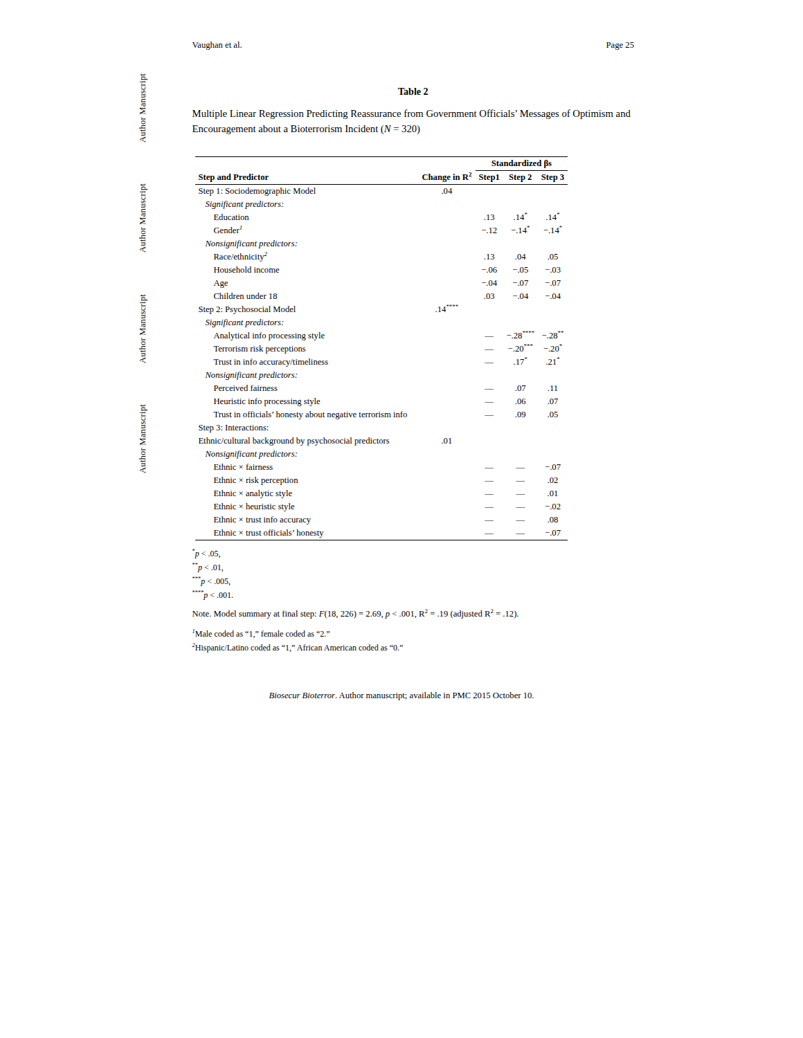Author Manuscript Author Manuscript Author Manuscript Author Manuscript
Vaughan et al.
Page 25
Table 2
Multiple Linear Regression Predicting Reassurance from Government Officials’ Messages of Optimism and Encouragement about a Bioterrorism Incident (N = 320)
| | | Standardized βs |
| Step and Predictor | Change in R 2 | Step1 | Step 2 | Step 3 |
| Step 1: Sociodemographic Model | .04 | | | |
| Significant predictors: | | | | |
| Education | | .13 | .14 * | .14 * |
| Gender 1 | | −.12 | −.14 * | −.14 * |
| Nonsignificant predictors: | | | | |
| Race/ethnicity 2 | | .13 | .04 | .05 |
| Household income | | −.06 | −.05 | −.03 |
| Age | | −.04 | −.07 | −.07 |
| Children under 18 | | .03 | −.04 | −.04 |
| Step 2: Psychosocial Model | .14 **** | | | |
| Significant predictors: | | | | |
| Analytical info processing style | | — | −.28 **** | −.28 ** |
| Terrorism risk perceptions | | — | −.20 *** | −.20 * |
| Trust in info accuracy/timeliness | | — | .17 * | .21 * |
| Nonsignificant predictors: | | | | |
| Perceived fairness | | — | .07 | .11 |
| Heuristic info processing style | | — | .06 | .07 |
| Trust in officials’ honesty about negative terrorism info | | — | .09 | .05 |
| Step 3: Interactions: | | | | |
| Ethnic/cultural background by psychosocial predictors | .01 | | | |
| Nonsignificant predictors: | | | | |
| Ethnic × fairness | | — | — | −.07 |
| Ethnic × risk perception | | — | — | .02 |
| Ethnic × analytic style | | — | — | .01 |
| Ethnic × heuristic style | | — | — | −.02 |
| Ethnic × trust info accuracy | | — | — | .08 |
| Ethnic × trust officials’ honesty | | — | — | −.07 |
*p < .05,
**p < .01,
***p < .005,
****p < .001.
Note. Model summary at final step: F(18, 226) = 2.69, p < .001, R2 = .19 (adjusted R2 = .12).
1Male coded as “1,” female coded as “2.”
2Hispanic/Latino coded as “1,” African American coded as “0.”
Biosecur Bioterror. Author manuscript; available in PMC 2015 October 10.